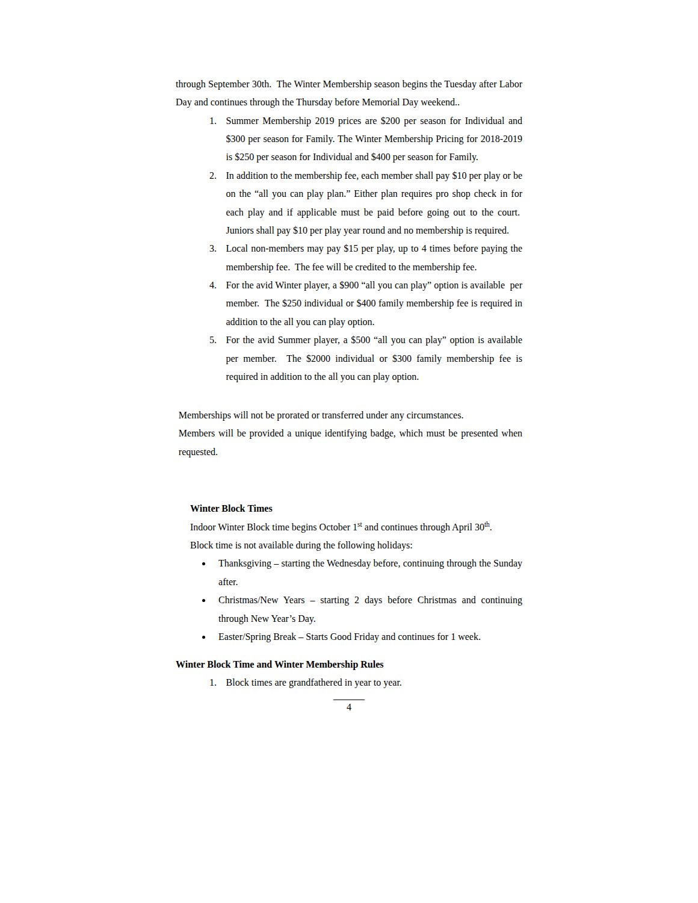through September 30th. The Winter Membership season begins the Tuesday after Labor Day and continues through the Thursday before Memorial Day weekend..
Summer Membership 2019 prices are $200 per season for Individual and $300 per season for Family. The Winter Membership Pricing for 2018-2019 is $250 per season for Individual and $400 per season for Family.
In addition to the membership fee, each member shall pay $10 per play or be on the “all you can play plan.” Either plan requires pro shop check in for each play and if applicable must be paid before going out to the court. Juniors shall pay $10 per play year round and no membership is required.
Local non-members may pay $15 per play, up to 4 times before paying the membership fee. The fee will be credited to the membership fee.
For the avid Winter player, a $900 “all you can play” option is available per member. The $250 individual or $400 family membership fee is required in addition to the all you can play option.
For the avid Summer player, a $500 “all you can play” option is available per member. The $2000 individual or $300 family membership fee is required in addition to the all you can play option.
Memberships will not be prorated or transferred under any circumstances.
Members will be provided a unique identifying badge, which must be presented when requested.
Winter Block Times
Indoor Winter Block time begins October 1st and continues through April 30th.
Block time is not available during the following holidays:
Thanksgiving – starting the Wednesday before, continuing through the Sunday after.
Christmas/New Years – starting 2 days before Christmas and continuing through New Year’s Day.
Easter/Spring Break – Starts Good Friday and continues for 1 week.
Winter Block Time and Winter Membership Rules
Block times are grandfathered in year to year.
4